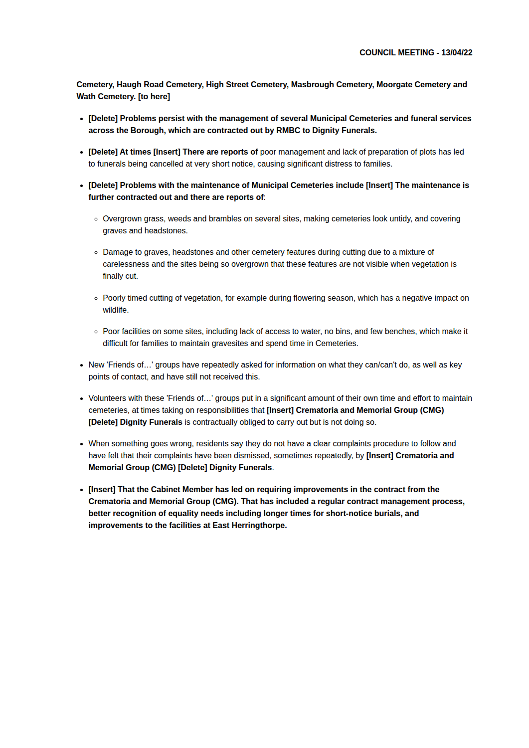COUNCIL MEETING - 13/04/22
Cemetery, Haugh Road Cemetery, High Street Cemetery, Masbrough Cemetery, Moorgate Cemetery and Wath Cemetery. [to here]
[Delete] Problems persist with the management of several Municipal Cemeteries and funeral services across the Borough, which are contracted out by RMBC to Dignity Funerals.
[Delete] At times [Insert] There are reports of poor management and lack of preparation of plots has led to funerals being cancelled at very short notice, causing significant distress to families.
[Delete] Problems with the maintenance of Municipal Cemeteries include [Insert] The maintenance is further contracted out and there are reports of:
Overgrown grass, weeds and brambles on several sites, making cemeteries look untidy, and covering graves and headstones.
Damage to graves, headstones and other cemetery features during cutting due to a mixture of carelessness and the sites being so overgrown that these features are not visible when vegetation is finally cut.
Poorly timed cutting of vegetation, for example during flowering season, which has a negative impact on wildlife.
Poor facilities on some sites, including lack of access to water, no bins, and few benches, which make it difficult for families to maintain gravesites and spend time in Cemeteries.
New 'Friends of…' groups have repeatedly asked for information on what they can/can't do, as well as key points of contact, and have still not received this.
Volunteers with these 'Friends of…' groups put in a significant amount of their own time and effort to maintain cemeteries, at times taking on responsibilities that [Insert] Crematoria and Memorial Group (CMG) [Delete] Dignity Funerals is contractually obliged to carry out but is not doing so.
When something goes wrong, residents say they do not have a clear complaints procedure to follow and have felt that their complaints have been dismissed, sometimes repeatedly, by [Insert] Crematoria and Memorial Group (CMG) [Delete] Dignity Funerals.
[Insert] That the Cabinet Member has led on requiring improvements in the contract from the Crematoria and Memorial Group (CMG). That has included a regular contract management process, better recognition of equality needs including longer times for short-notice burials, and improvements to the facilities at East Herringthorpe.